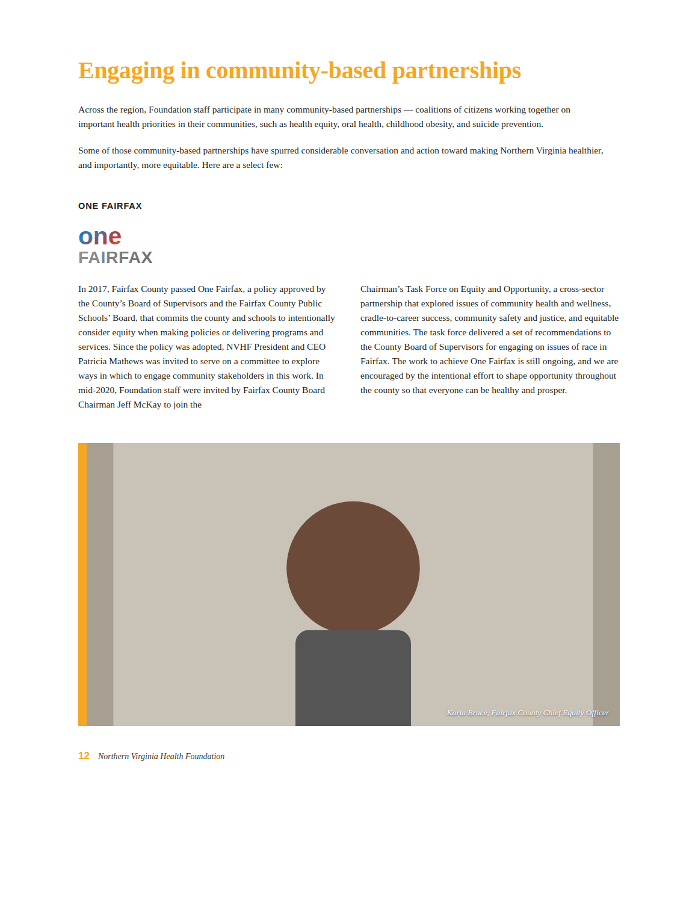Engaging in community-based partnerships
Across the region, Foundation staff participate in many community-based partnerships — coalitions of citizens working together on important health priorities in their communities, such as health equity, oral health, childhood obesity, and suicide prevention.
Some of those community-based partnerships have spurred considerable conversation and action toward making Northern Virginia healthier, and importantly, more equitable. Here are a select few:
ONE FAIRFAX
one FAIRFAX
In 2017, Fairfax County passed One Fairfax, a policy approved by the County’s Board of Supervisors and the Fairfax County Public Schools’ Board, that commits the county and schools to intentionally consider equity when making policies or delivering programs and services. Since the policy was adopted, NVHF President and CEO Patricia Mathews was invited to serve on a committee to explore ways in which to engage community stakeholders in this work. In mid-2020, Foundation staff were invited by Fairfax County Board Chairman Jeff McKay to join the
Chairman’s Task Force on Equity and Opportunity, a cross-sector partnership that explored issues of community health and wellness, cradle-to-career success, community safety and justice, and equitable communities. The task force delivered a set of recommendations to the County Board of Supervisors for engaging on issues of race in Fairfax. The work to achieve One Fairfax is still ongoing, and we are encouraged by the intentional effort to shape opportunity throughout the county so that everyone can be healthy and prosper.
Karla Bruce, Fairfax County Chief Equity Officer
12 Northern Virginia Health Foundation